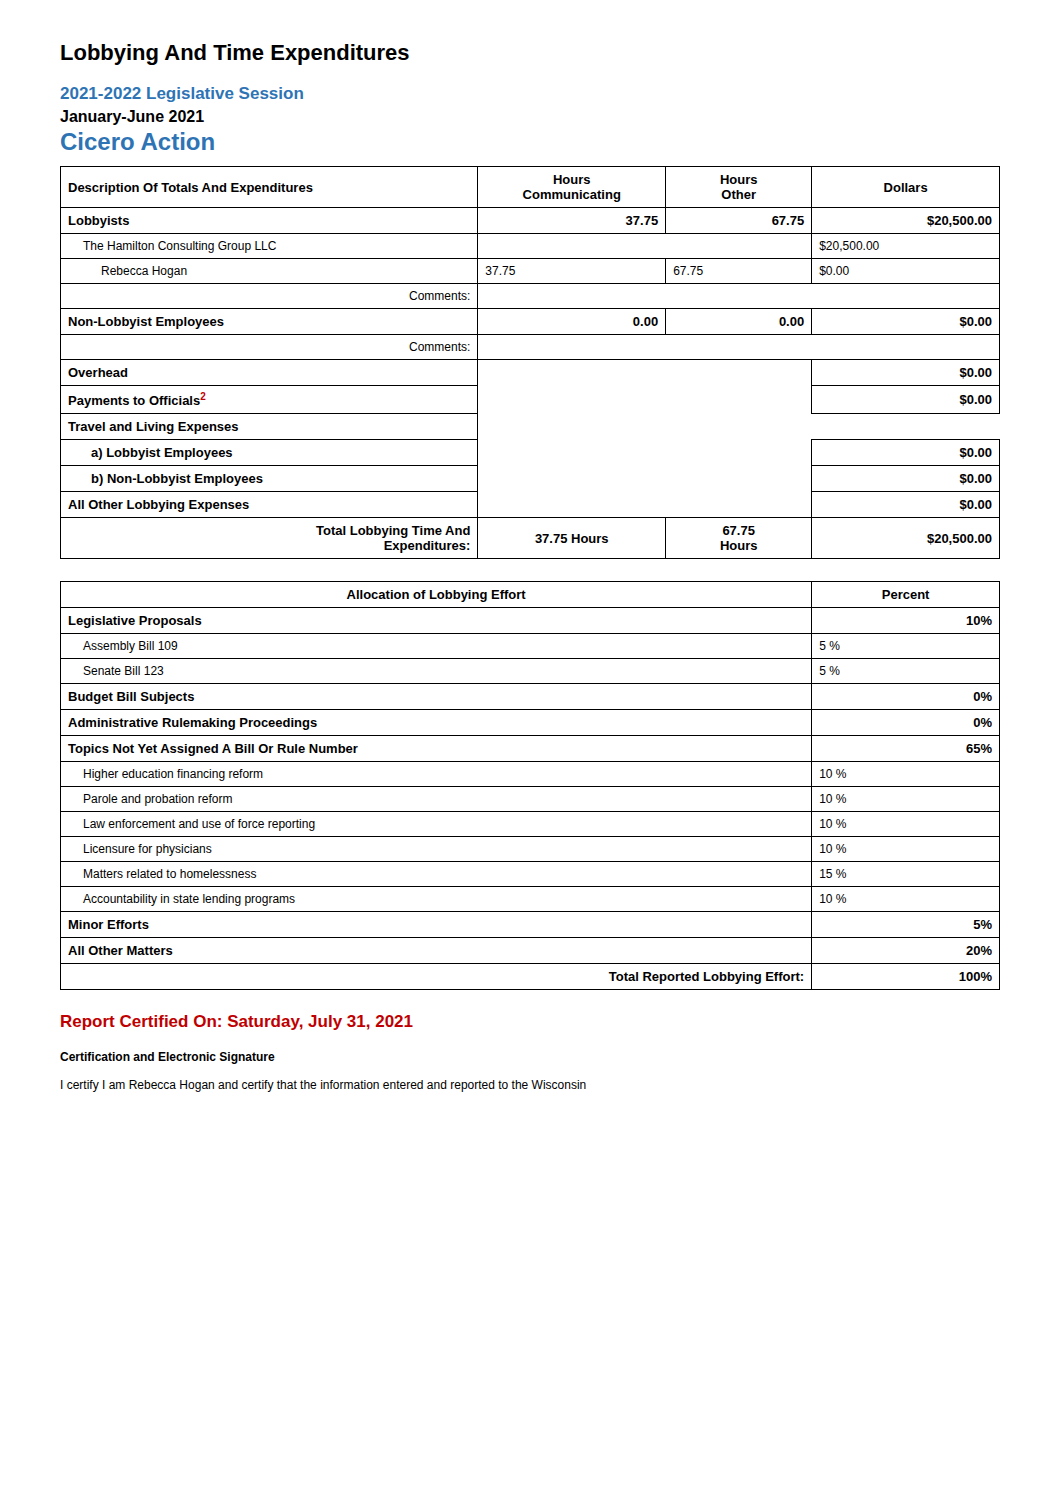Lobbying And Time Expenditures
2021-2022 Legislative Session
January-June 2021
Cicero Action
| Description Of Totals And Expenditures | Hours Communicating | Hours Other | Dollars |
| --- | --- | --- | --- |
| Lobbyists | 37.75 | 67.75 | $20,500.00 |
| The Hamilton Consulting Group LLC | | | $20,500.00 |
| Rebecca Hogan | 37.75 | 67.75 | $0.00 |
| Comments: | |
| Non-Lobbyist Employees | 0.00 | 0.00 | $0.00 |
| Comments: | |
| Overhead | | $0.00 |
| Payments to Officials 2 | | $0.00 |
| Travel and Living Expenses | |
| a) Lobbyist Employees | | $0.00 |
| b) Non-Lobbyist Employees | | $0.00 |
| All Other Lobbying Expenses | | $0.00 |
| Total Lobbying Time And Expenditures: | 37.75 Hours | 67.75 Hours | $20,500.00 |
| Allocation of Lobbying Effort | Percent |
| --- | --- |
| Legislative Proposals | 10% |
| Assembly Bill 109 | 5 % |
| Senate Bill 123 | 5 % |
| Budget Bill Subjects | 0% |
| Administrative Rulemaking Proceedings | 0% |
| Topics Not Yet Assigned A Bill Or Rule Number | 65% |
| Higher education financing reform | 10 % |
| Parole and probation reform | 10 % |
| Law enforcement and use of force reporting | 10 % |
| Licensure for physicians | 10 % |
| Matters related to homelessness | 15 % |
| Accountability in state lending programs | 10 % |
| Minor Efforts | 5% |
| All Other Matters | 20% |
| Total Reported Lobbying Effort: | 100% |
Report Certified On: Saturday, July 31, 2021
Certification and Electronic Signature
I certify I am Rebecca Hogan and certify that the information entered and reported to the Wisconsin